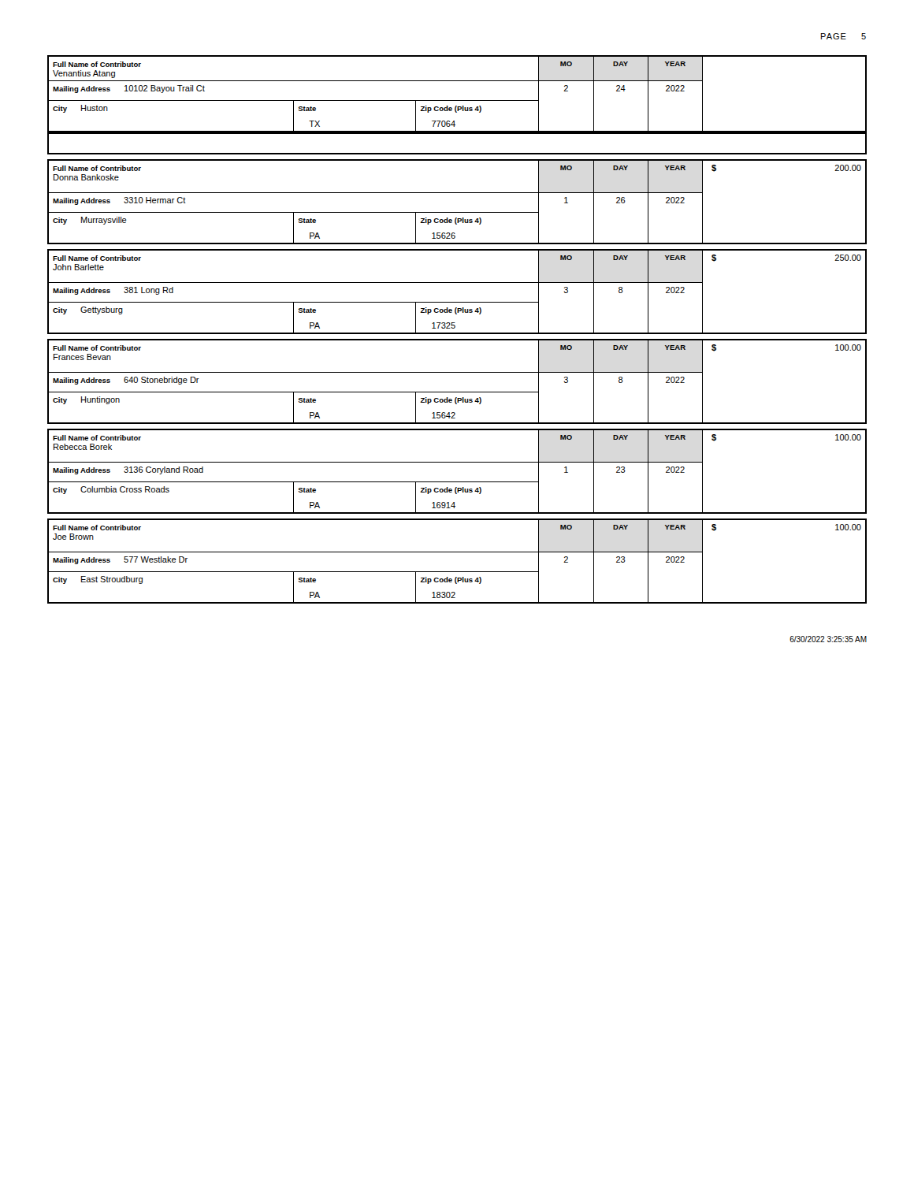PAGE5
| Full Name of Contributor Venantius Atang | MO | DAY | YEAR | |
| Mailing Address 10102 Bayou Trail Ct | 2 | 24 | 2022 |
| / City Huston / State TX / Zip Code (Plus 4) 77064 / |
| Full Name of Contributor Donna Bankoske | MO | DAY | YEAR | $ 200.00 |
| Mailing Address 3310 Hermar Ct | 1 | 26 | 2022 |
| / City Murraysville / State PA / Zip Code (Plus 4) 15626 / |
| Full Name of Contributor John Barlette | MO | DAY | YEAR | $ 250.00 |
| Mailing Address 381 Long Rd | 3 | 8 | 2022 |
| / City Gettysburg / State PA / Zip Code (Plus 4) 17325 / |
| Full Name of Contributor Frances Bevan | MO | DAY | YEAR | $ 100.00 |
| Mailing Address 640 Stonebridge Dr | 3 | 8 | 2022 |
| / City Huntingon / State PA / Zip Code (Plus 4) 15642 / |
| Full Name of Contributor Rebecca Borek | MO | DAY | YEAR | $ 100.00 |
| Mailing Address 3136 Coryland Road | 1 | 23 | 2022 |
| / City Columbia Cross Roads / State PA / Zip Code (Plus 4) 16914 / |
| Full Name of Contributor Joe Brown | MO | DAY | YEAR | $ 100.00 |
| Mailing Address 577 Westlake Dr | 2 | 23 | 2022 |
| / City East Stroudburg / State PA / Zip Code (Plus 4) 18302 / |
6/30/2022 3:25:35 AM